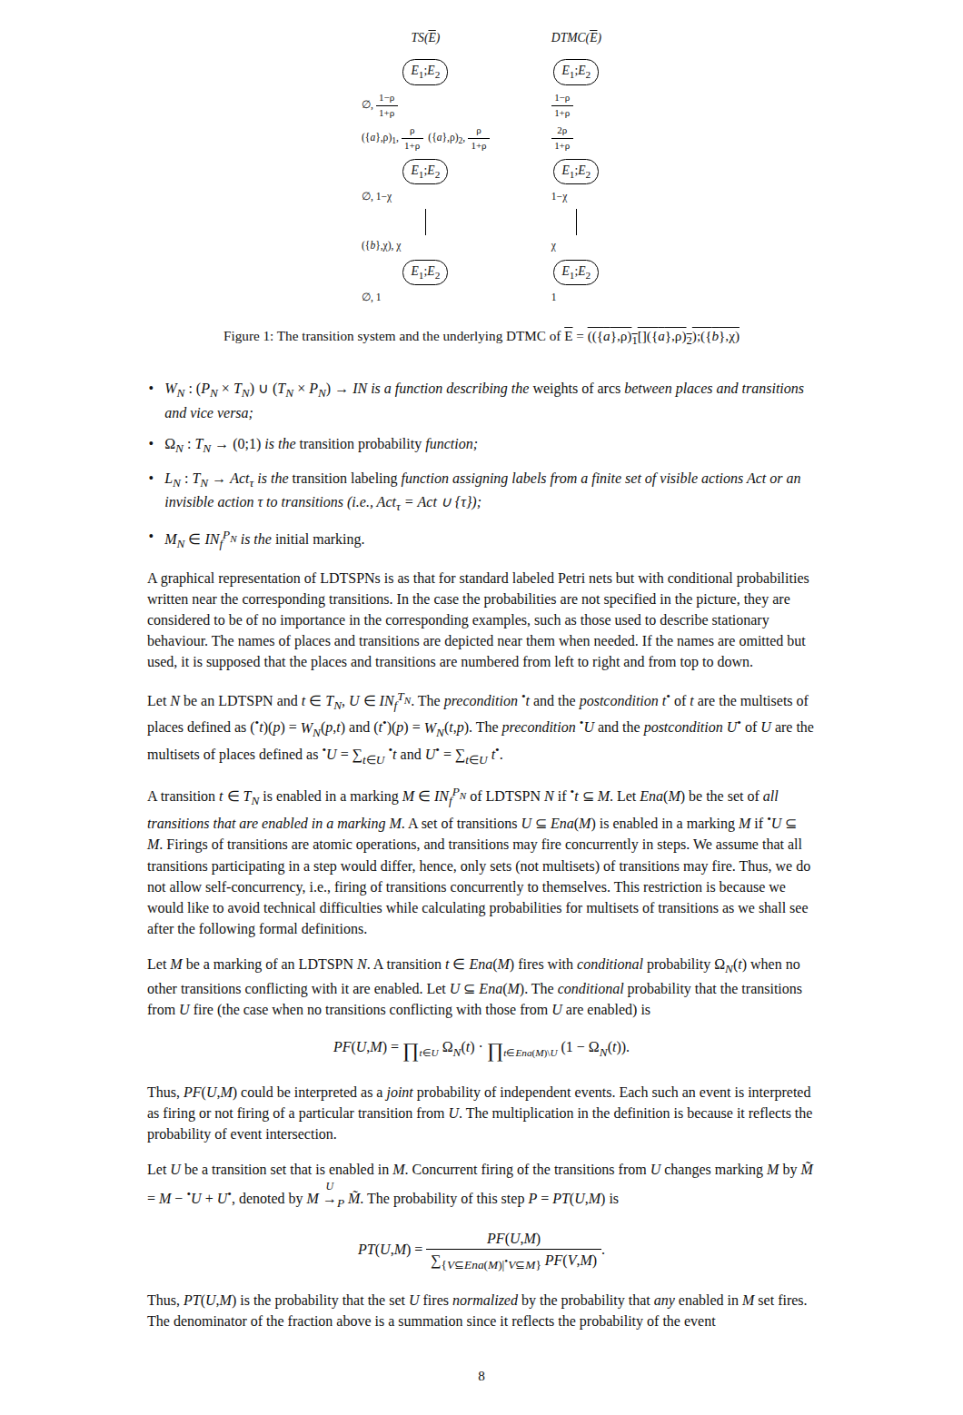TS(E)
E1;E2
∅, 1−ρ 1+ρ
({a},ρ)1, ρ 1+ρ ({a},ρ)2, ρ 1+ρ
E1;E2
∅, 1−χ
({b},χ), χ
E1;E2
∅, 1
DTMC(E)
E1;E2
1−ρ 1+ρ
2ρ 1+ρ
E1;E2
1−χ
χ
E1;E2
1
Figure 1: The transition system and the underlying DTMC of E = (({a},ρ)1[]({a},ρ)2);({b},χ)
WN : (PN × TN) ∪ (TN × PN) → IN is a function describing the weights of arcs between places and transitions and vice versa;
ΩN : TN → (0;1) is the transition probability function;
LN : TN → Actτ is the transition labeling function assigning labels from a finite set of visible actions Act or an invisible action τ to transitions (i.e., Actτ = Act ∪ {τ});
MN ∈ INfPN is the initial marking.
A graphical representation of LDTSPNs is as that for standard labeled Petri nets but with conditional probabilities written near the corresponding transitions. In the case the probabilities are not specified in the picture, they are considered to be of no importance in the corresponding examples, such as those used to describe stationary behaviour. The names of places and transitions are depicted near them when needed. If the names are omitted but used, it is supposed that the places and transitions are numbered from left to right and from top to down.
Let N be an LDTSPN and t ∈ TN, U ∈ INfTN. The precondition •t and the postcondition t• of t are the multisets of places defined as (•t)(p) = WN(p,t) and (t•)(p) = WN(t,p). The precondition •U and the postcondition U• of U are the multisets of places defined as •U = ∑t∈U •t and U• = ∑t∈U t•.
A transition t ∈ TN is enabled in a marking M ∈ INfPN of LDTSPN N if •t ⊆ M. Let Ena(M) be the set of all transitions that are enabled in a marking M. A set of transitions U ⊆ Ena(M) is enabled in a marking M if •U ⊆ M. Firings of transitions are atomic operations, and transitions may fire concurrently in steps. We assume that all transitions participating in a step would differ, hence, only sets (not multisets) of transitions may fire. Thus, we do not allow self-concurrency, i.e., firing of transitions concurrently to themselves. This restriction is because we would like to avoid technical difficulties while calculating probabilities for multisets of transitions as we shall see after the following formal definitions.
Let M be a marking of an LDTSPN N. A transition t ∈ Ena(M) fires with conditional probability ΩN(t) when no other transitions conflicting with it are enabled. Let U ⊆ Ena(M). The conditional probability that the transitions from U fire (the case when no transitions conflicting with those from U are enabled) is
PF(U,M) = ∏t∈U ΩN(t) · ∏t∈Ena(M)\U (1 − ΩN(t)).
Thus, PF(U,M) could be interpreted as a joint probability of independent events. Each such an event is interpreted as firing or not firing of a particular transition from U. The multiplication in the definition is because it reflects the probability of event intersection.
Let U be a transition set that is enabled in M. Concurrent firing of the transitions from U changes marking M by M̃ = M − •U + U•, denoted by M U→P M̃. The probability of this step P = PT(U,M) is
PT(U,M) = PF(U,M) ∑{V⊆Ena(M)|•V⊆M} PF(V,M) .
Thus, PT(U,M) is the probability that the set U fires normalized by the probability that any enabled in M set fires. The denominator of the fraction above is a summation since it reflects the probability of the event
8